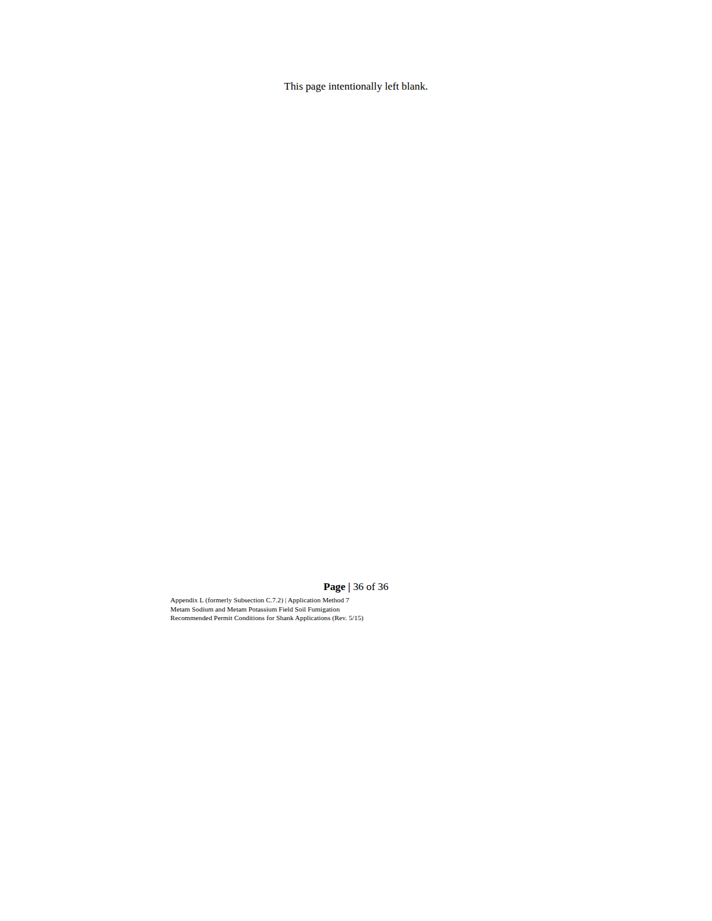This page intentionally left blank.
Page | 36 of 36
Appendix L (formerly Subsection C.7.2) | Application Method 7
Metam Sodium and Metam Potassium Field Soil Fumigation
Recommended Permit Conditions for Shank Applications (Rev. 5/15)